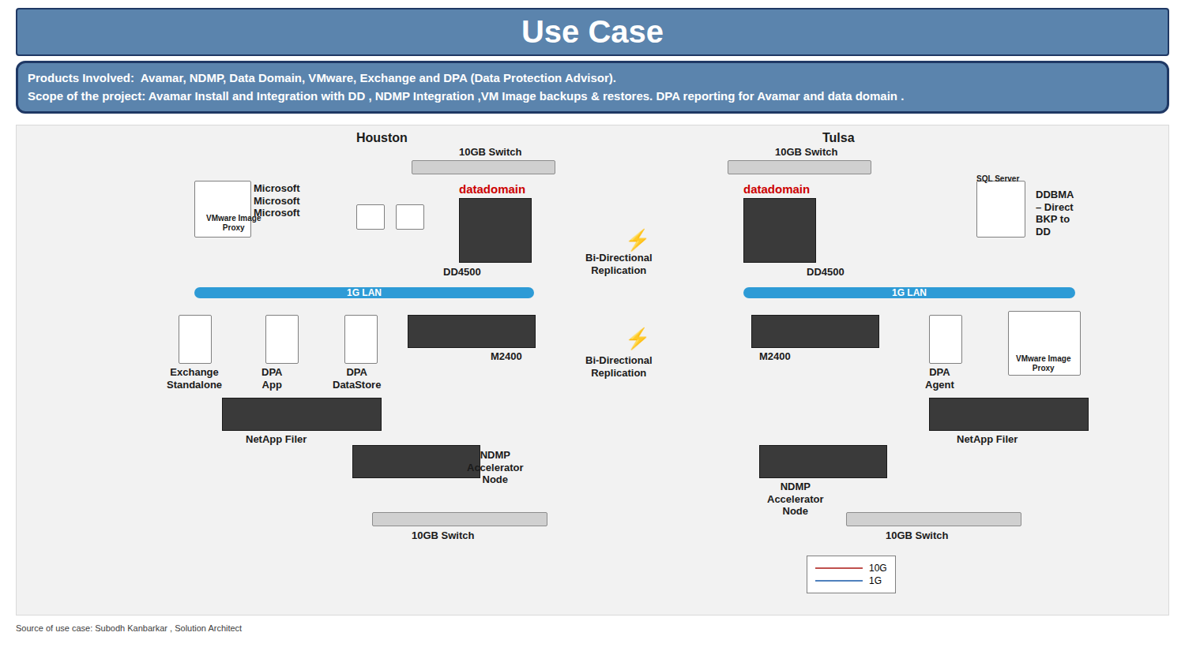Use Case
Products Involved: Avamar, NDMP, Data Domain, VMware, Exchange and DPA (Data Protection Advisor).
Scope of the project: Avamar Install and Integration with DD , NDMP Integration ,VM Image backups & restores. DPA reporting for Avamar and data domain .
Houston
Tulsa
10GB Switch
10GB Switch
datadomain
DD4500
datadomain
DD4500
Microsoft
Microsoft
Microsoft
VMware Image
Proxy
DDBMA
– Direct
BKP to
DD
SQL Server
⚡
Bi-Directional
Replication
1G LAN
1G LAN
Exchange
Standalone
DPA
App
DPA
DataStore
M2400
M2400
DPA
Agent
VMware Image
Proxy
⚡
Bi-Directional
Replication
NetApp Filer
NDMP
Accelerator
Node
NetApp Filer
NDMP
Accelerator
Node
10GB Switch
10GB Switch
10G
1G
Source of use case: Subodh Kanbarkar , Solution Architect